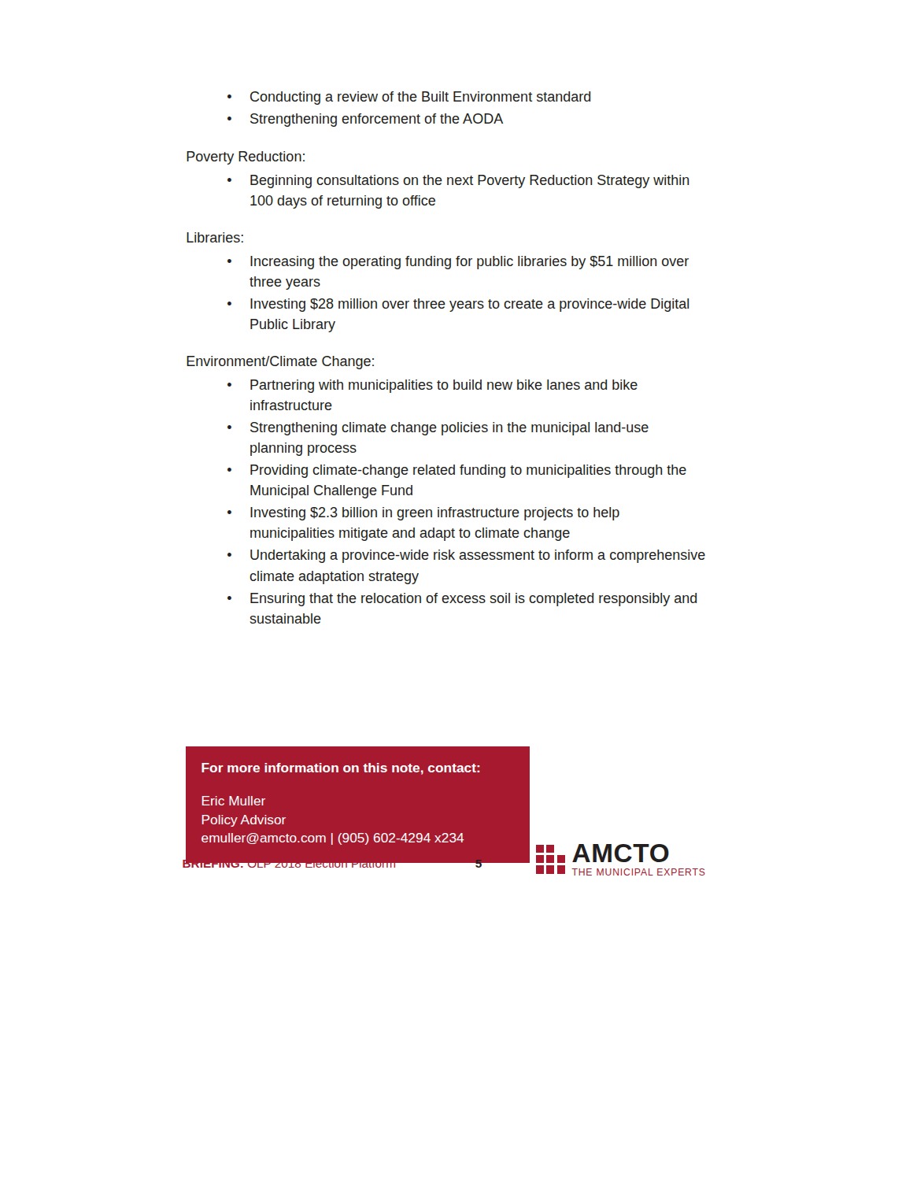Conducting a review of the Built Environment standard
Strengthening enforcement of the AODA
Poverty Reduction:
Beginning consultations on the next Poverty Reduction Strategy within 100 days of returning to office
Libraries:
Increasing the operating funding for public libraries by $51 million over three years
Investing $28 million over three years to create a province-wide Digital Public Library
Environment/Climate Change:
Partnering with municipalities to build new bike lanes and bike infrastructure
Strengthening climate change policies in the municipal land-use planning process
Providing climate-change related funding to municipalities through the Municipal Challenge Fund
Investing $2.3 billion in green infrastructure projects to help municipalities mitigate and adapt to climate change
Undertaking a province-wide risk assessment to inform a comprehensive climate adaptation strategy
Ensuring that the relocation of excess soil is completed responsibly and sustainable
For more information on this note, contact:
Eric Muller
Policy Advisor
emuller@amcto.com | (905) 602-4294 x234
BRIEFING: OLP 2018 Election Platform 5
AMCTO
THE MUNICIPAL EXPERTS